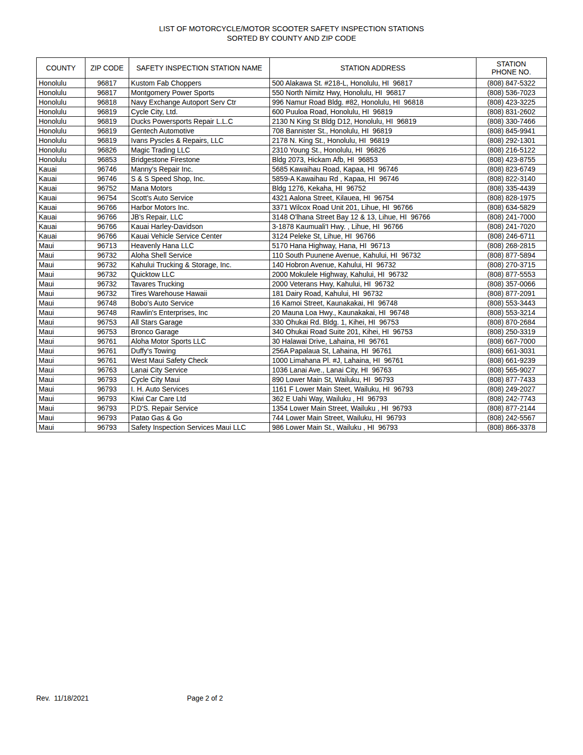LIST OF MOTORCYCLE/MOTOR SCOOTER SAFETY INSPECTION STATIONS
SORTED BY COUNTY AND ZIP CODE
| COUNTY | ZIP CODE | SAFETY INSPECTION STATION NAME | STATION ADDRESS | STATION PHONE NO. |
| --- | --- | --- | --- | --- |
| Honolulu | 96817 | Kustom Fab Choppers | 500 Alakawa St. #218-L, Honolulu, HI 96817 | (808) 847-5322 |
| Honolulu | 96817 | Montgomery Power Sports | 550 North Nimitz Hwy, Honolulu, HI 96817 | (808) 536-7023 |
| Honolulu | 96818 | Navy Exchange Autoport Serv Ctr | 996 Namur Road Bldg. #82, Honolulu, HI 96818 | (808) 423-3225 |
| Honolulu | 96819 | Cycle City, Ltd. | 600 Puuloa Road, Honolulu, HI 96819 | (808) 831-2602 |
| Honolulu | 96819 | Ducks Powersports Repair L.L.C | 2130 N King St Bldg D12, Honolulu, HI 96819 | (808) 330-7466 |
| Honolulu | 96819 | Gentech Automotive | 708 Bannister St., Honolulu, HI 96819 | (808) 845-9941 |
| Honolulu | 96819 | Ivans Pyscles & Repairs, LLC | 2178 N. King St., Honolulu, HI 96819 | (808) 292-1301 |
| Honolulu | 96826 | Magic Trading LLC | 2310 Young St., Honolulu, HI 96826 | (808) 216-5122 |
| Honolulu | 96853 | Bridgestone Firestone | Bldg 2073, Hickam Afb, HI 96853 | (808) 423-8755 |
| Kauai | 96746 | Manny's Repair Inc. | 5685 Kawaihau Road, Kapaa, HI 96746 | (808) 823-6749 |
| Kauai | 96746 | S & S Speed Shop, Inc. | 5859-A Kawaihau Rd , Kapaa, HI 96746 | (808) 822-3140 |
| Kauai | 96752 | Mana Motors | Bldg 1276, Kekaha, HI 96752 | (808) 335-4439 |
| Kauai | 96754 | Scott's Auto Service | 4321 Aalona Street, Kilauea, HI 96754 | (808) 828-1975 |
| Kauai | 96766 | Harbor Motors Inc. | 3371 Wilcox Road Unit 201, Lihue, HI 96766 | (808) 634-5829 |
| Kauai | 96766 | JB's Repair, LLC | 3148 O'lhana Street Bay 12 & 13, Lihue, HI 96766 | (808) 241-7000 |
| Kauai | 96766 | Kauai Harley-Davidson | 3-1878 Kaumuali'I Hwy. , Lihue, HI 96766 | (808) 241-7020 |
| Kauai | 96766 | Kauai Vehicle Service Center | 3124 Peleke St, Lihue, HI 96766 | (808) 246-6711 |
| Maui | 96713 | Heavenly Hana LLC | 5170 Hana Highway, Hana, HI 96713 | (808) 268-2815 |
| Maui | 96732 | Aloha Shell Service | 110 South Puunene Avenue, Kahului, HI 96732 | (808) 877-5894 |
| Maui | 96732 | Kahului Trucking & Storage, Inc. | 140 Hobron Avenue, Kahului, HI 96732 | (808) 270-3715 |
| Maui | 96732 | Quicktow LLC | 2000 Mokulele Highway, Kahului, HI 96732 | (808) 877-5553 |
| Maui | 96732 | Tavares Trucking | 2000 Veterans Hwy, Kahului, HI 96732 | (808) 357-0066 |
| Maui | 96732 | Tires Warehouse Hawaii | 181 Dairy Road, Kahului, HI 96732 | (808) 877-2091 |
| Maui | 96748 | Bobo's Auto Service | 16 Kamoi Street, Kaunakakai, HI 96748 | (808) 553-3443 |
| Maui | 96748 | Rawlin's Enterprises, Inc | 20 Mauna Loa Hwy., Kaunakakai, HI 96748 | (808) 553-3214 |
| Maui | 96753 | All Stars Garage | 330 Ohukai Rd. Bldg. 1, Kihei, HI 96753 | (808) 870-2684 |
| Maui | 96753 | Bronco Garage | 340 Ohukai Road Suite 201, Kihei, HI 96753 | (808) 250-3319 |
| Maui | 96761 | Aloha Motor Sports LLC | 30 Halawai Drive, Lahaina, HI 96761 | (808) 667-7000 |
| Maui | 96761 | Duffy's Towing | 256A Papalaua St, Lahaina, HI 96761 | (808) 661-3031 |
| Maui | 96761 | West Maui Safety Check | 1000 Limahana Pl. #J, Lahaina, HI 96761 | (808) 661-9239 |
| Maui | 96763 | Lanai City Service | 1036 Lanai Ave., Lanai City, HI 96763 | (808) 565-9027 |
| Maui | 96793 | Cycle City Maui | 890 Lower Main St, Wailuku, HI 96793 | (808) 877-7433 |
| Maui | 96793 | I. H. Auto Services | 1161 F Lower Main Steet, Wailuku, HI 96793 | (808) 249-2027 |
| Maui | 96793 | Kiwi Car Care Ltd | 362 E Uahi Way, Wailuku , HI 96793 | (808) 242-7743 |
| Maui | 96793 | P.D'S. Repair Service | 1354 Lower Main Street, Wailuku , HI 96793 | (808) 877-2144 |
| Maui | 96793 | Patao Gas & Go | 744 Lower Main Street, Wailuku, HI 96793 | (808) 242-5567 |
| Maui | 96793 | Safety Inspection Services Maui LLC | 986 Lower Main St., Wailuku , HI 96793 | (808) 866-3378 |
Rev. 11/18/2021
Page 2 of 2